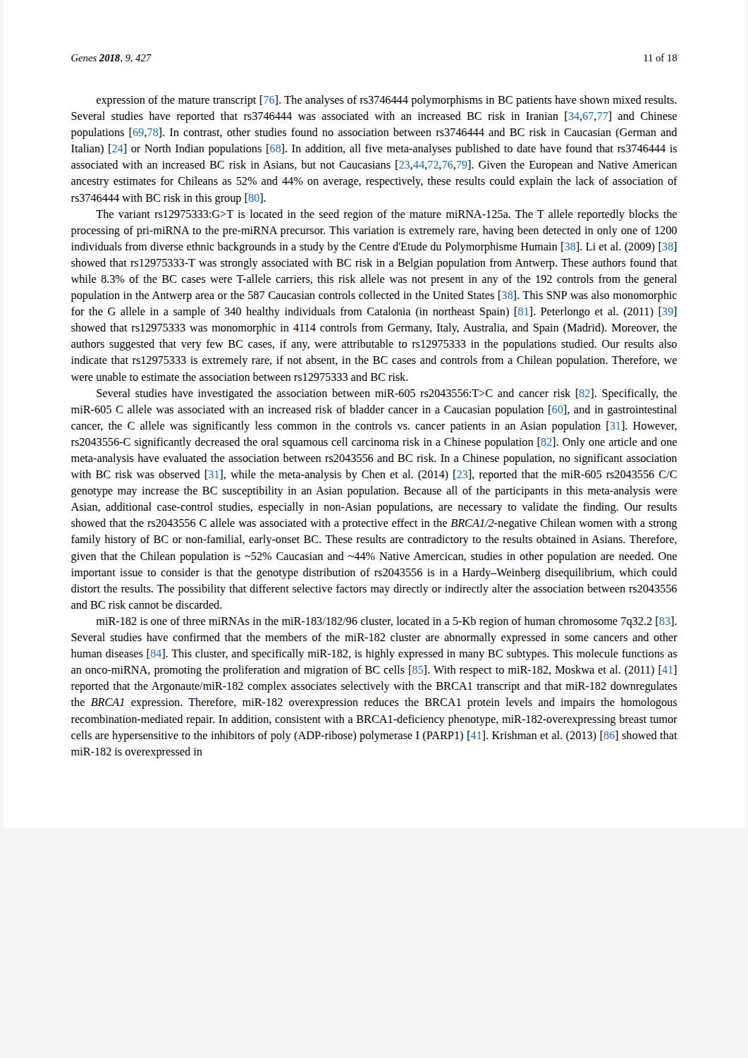Genes 2018, 9, 427
11 of 18
expression of the mature transcript [76]. The analyses of rs3746444 polymorphisms in BC patients have shown mixed results. Several studies have reported that rs3746444 was associated with an increased BC risk in Iranian [34,67,77] and Chinese populations [69,78]. In contrast, other studies found no association between rs3746444 and BC risk in Caucasian (German and Italian) [24] or North Indian populations [68]. In addition, all five meta-analyses published to date have found that rs3746444 is associated with an increased BC risk in Asians, but not Caucasians [23,44,72,76,79]. Given the European and Native American ancestry estimates for Chileans as 52% and 44% on average, respectively, these results could explain the lack of association of rs3746444 with BC risk in this group [80].
The variant rs12975333:G>T is located in the seed region of the mature miRNA-125a. The T allele reportedly blocks the processing of pri-miRNA to the pre-miRNA precursor. This variation is extremely rare, having been detected in only one of 1200 individuals from diverse ethnic backgrounds in a study by the Centre d'Etude du Polymorphisme Humain [38]. Li et al. (2009) [38] showed that rs12975333-T was strongly associated with BC risk in a Belgian population from Antwerp. These authors found that while 8.3% of the BC cases were T-allele carriers, this risk allele was not present in any of the 192 controls from the general population in the Antwerp area or the 587 Caucasian controls collected in the United States [38]. This SNP was also monomorphic for the G allele in a sample of 340 healthy individuals from Catalonia (in northeast Spain) [81]. Peterlongo et al. (2011) [39] showed that rs12975333 was monomorphic in 4114 controls from Germany, Italy, Australia, and Spain (Madrid). Moreover, the authors suggested that very few BC cases, if any, were attributable to rs12975333 in the populations studied. Our results also indicate that rs12975333 is extremely rare, if not absent, in the BC cases and controls from a Chilean population. Therefore, we were unable to estimate the association between rs12975333 and BC risk.
Several studies have investigated the association between miR-605 rs2043556:T>C and cancer risk [82]. Specifically, the miR-605 C allele was associated with an increased risk of bladder cancer in a Caucasian population [60], and in gastrointestinal cancer, the C allele was significantly less common in the controls vs. cancer patients in an Asian population [31]. However, rs2043556-C significantly decreased the oral squamous cell carcinoma risk in a Chinese population [82]. Only one article and one meta-analysis have evaluated the association between rs2043556 and BC risk. In a Chinese population, no significant association with BC risk was observed [31], while the meta-analysis by Chen et al. (2014) [23], reported that the miR-605 rs2043556 C/C genotype may increase the BC susceptibility in an Asian population. Because all of the participants in this meta-analysis were Asian, additional case-control studies, especially in non-Asian populations, are necessary to validate the finding. Our results showed that the rs2043556 C allele was associated with a protective effect in the BRCA1/2-negative Chilean women with a strong family history of BC or non-familial, early-onset BC. These results are contradictory to the results obtained in Asians. Therefore, given that the Chilean population is ~52% Caucasian and ~44% Native Amercican, studies in other population are needed. One important issue to consider is that the genotype distribution of rs2043556 is in a Hardy–Weinberg disequilibrium, which could distort the results. The possibility that different selective factors may directly or indirectly alter the association between rs2043556 and BC risk cannot be discarded.
miR-182 is one of three miRNAs in the miR-183/182/96 cluster, located in a 5-Kb region of human chromosome 7q32.2 [83]. Several studies have confirmed that the members of the miR-182 cluster are abnormally expressed in some cancers and other human diseases [84]. This cluster, and specifically miR-182, is highly expressed in many BC subtypes. This molecule functions as an onco-miRNA, promoting the proliferation and migration of BC cells [85]. With respect to miR-182, Moskwa et al. (2011) [41] reported that the Argonaute/miR-182 complex associates selectively with the BRCA1 transcript and that miR-182 downregulates the BRCA1 expression. Therefore, miR-182 overexpression reduces the BRCA1 protein levels and impairs the homologous recombination-mediated repair. In addition, consistent with a BRCA1-deficiency phenotype, miR-182-overexpressing breast tumor cells are hypersensitive to the inhibitors of poly (ADP-ribose) polymerase I (PARP1) [41]. Krishman et al. (2013) [86] showed that miR-182 is overexpressed in